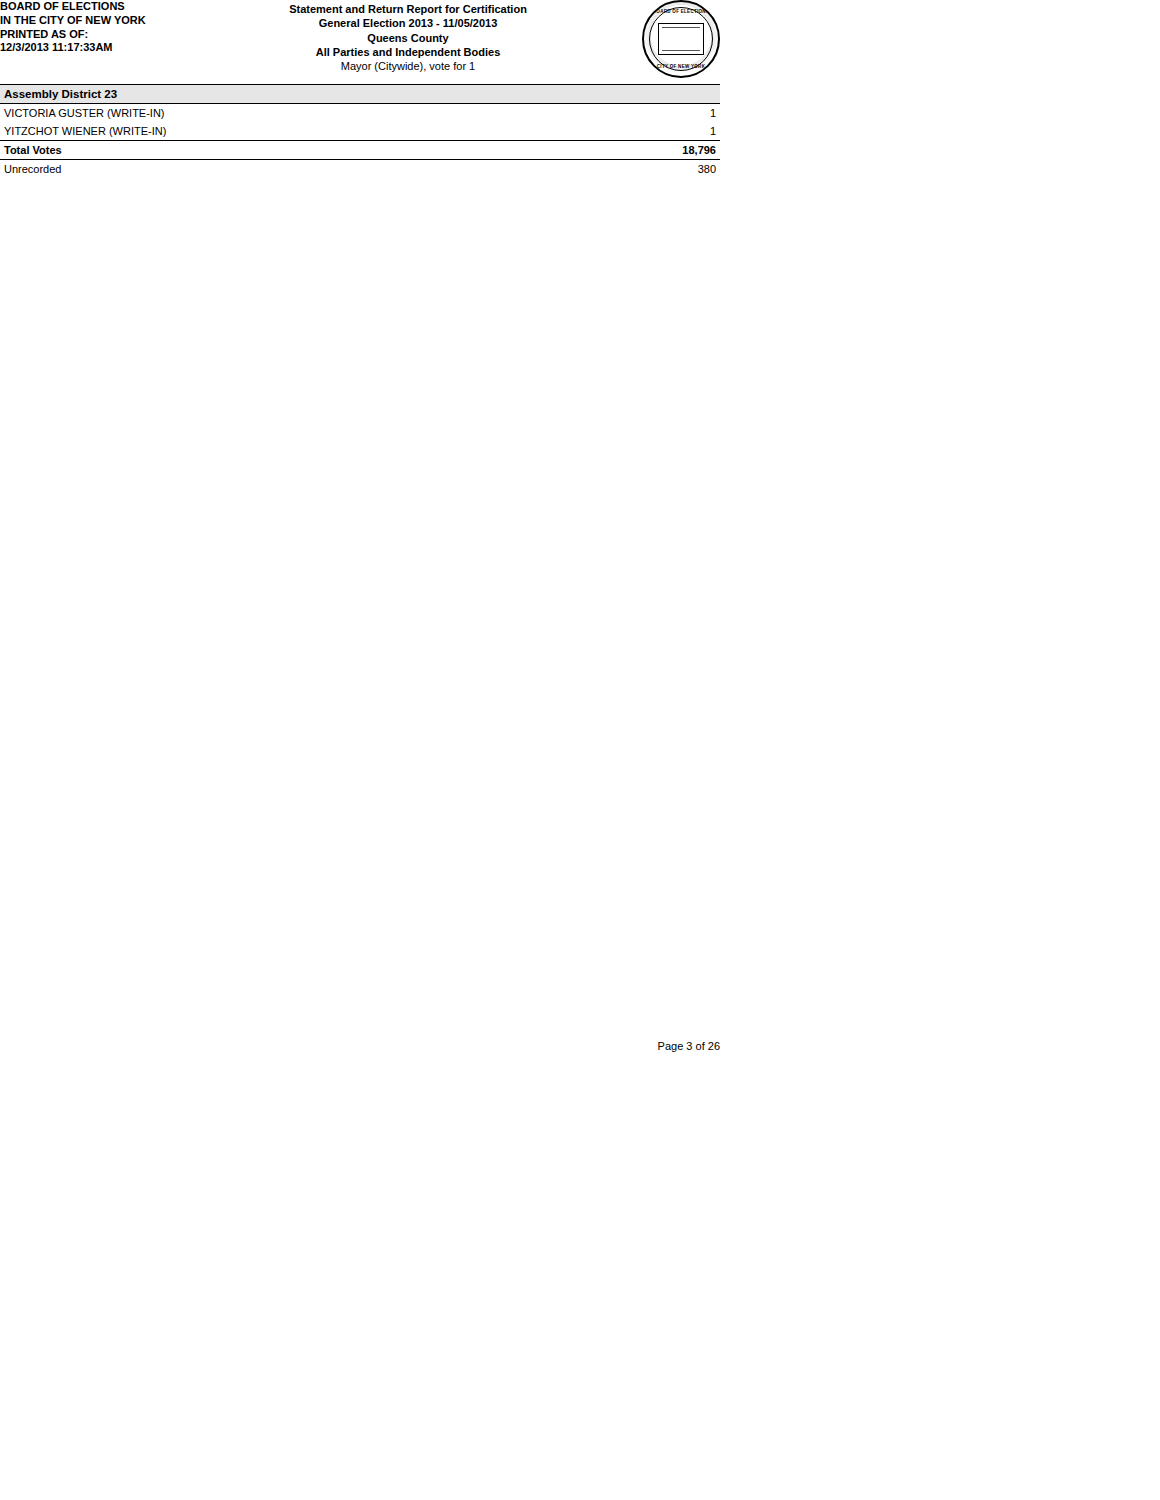BOARD OF ELECTIONS
IN THE CITY OF NEW YORK
PRINTED AS OF:
12/3/2013 11:17:33AM
Statement and Return Report for Certification
General Election 2013 - 11/05/2013
Queens County
All Parties and Independent Bodies
Mayor (Citywide), vote for 1
BOARD OF ELECTIONS
CITY OF NEW YORK
Assembly District 23
| VICTORIA GUSTER (WRITE-IN) | 1 |
| YITZCHOT WIENER (WRITE-IN) | 1 |
| Total Votes | 18,796 |
| Unrecorded | 380 |
Page 3 of 26